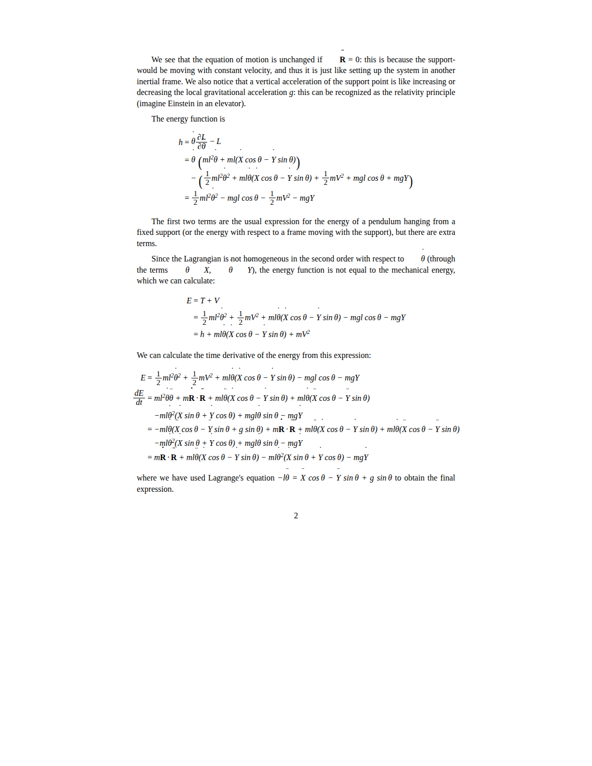We see that the equation of motion is unchanged if R = 0: this is because the support-would be moving with constant velocity, and thus it is just like setting up the system in another inertial frame. We also notice that a vertical acceleration of the support point is like increasing or decreasing the local gravitational acceleration g: this can be recognized as the relativity principle (imagine Einstein in an elevator).
The energy function is
| h | = | θ ∂L ∂ θ − L |
| | = | θ ( ml 2 θ + ml( X cos θ − Y sin θ) ) |
| | | − ( 1 2 ml 2 θ 2 + ml θ ( X cos θ − Y sin θ) + 1 2 mV 2 + mgl cos θ + mgY ) |
| | = | 1 2 ml 2 θ 2 − mgl cos θ − 1 2 mV 2 − mgY |
The first two terms are the usual expression for the energy of a pendulum hanging from a fixed support (or the energy with respect to a frame moving with the support), but there are extra terms.
Since the Lagrangian is not homogeneous in the second order with respect to θ (through the terms θX, θY), the energy function is not equal to the mechanical energy, which we can calculate:
| E | = | T + V |
| | = | 1 2 ml 2 θ 2 + 1 2 mV 2 + ml θ ( X cos θ − Y sin θ) − mgl cos θ − mgY |
| | = | h + ml θ ( X cos θ − Y sin θ) + mV 2 |
We can calculate the time derivative of the energy from this expression:
| E | = | 1 2 ml 2 θ 2 + 1 2 mV 2 + ml θ ( X cos θ − Y sin θ) − mgl cos θ − mgY |
| dE dt | = | ml 2 θ θ + m R · R + ml θ ( X cos θ − Y sin θ) + ml θ ( X cos θ − Y sin θ) |
| | | −ml θ 2 ( X sin θ + Y cos θ) + mgl θ sin θ − mg Y |
| | = | −ml θ ( X cos θ − Y sin θ + g sin θ) + m R · R + ml θ ( X cos θ − Y sin θ) + ml θ ( X cos θ − Y sin θ) |
| | | −ml θ 2 ( X sin θ + Y cos θ) + mgl θ sin θ − mg Y |
| | = | m R · R + ml θ ( X cos θ − Y sin θ) − ml θ 2 ( X sin θ + Y cos θ) − mg Y |
where we have used Lagrange's equation −lθ = X cos θ − Y sin θ + g sin θ to obtain the final expression.
2